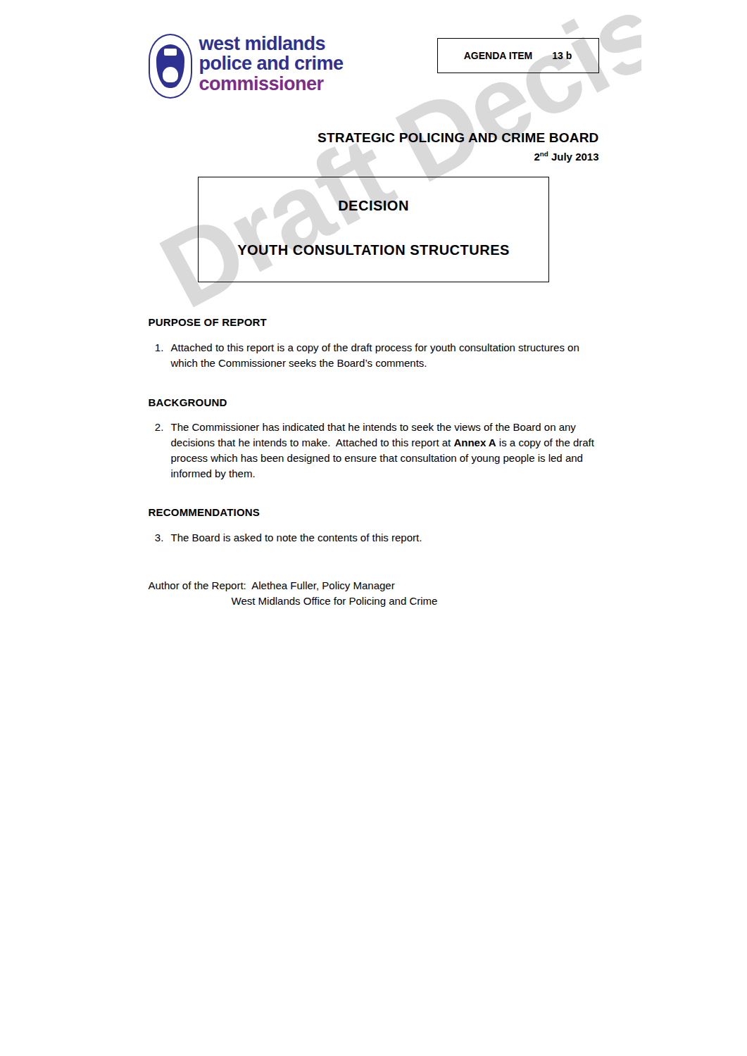Draft Decision
west midlands
police and crime
commissioner
AGENDA ITEM13 b
STRATEGIC POLICING AND CRIME BOARD
2nd July 2013
DECISION
YOUTH CONSULTATION STRUCTURES
PURPOSE OF REPORT
Attached to this report is a copy of the draft process for youth consultation structures on which the Commissioner seeks the Board’s comments.
BACKGROUND
The Commissioner has indicated that he intends to seek the views of the Board on any decisions that he intends to make. Attached to this report at Annex A is a copy of the draft process which has been designed to ensure that consultation of young people is led and informed by them.
RECOMMENDATIONS
The Board is asked to note the contents of this report.
Author of the Report: Alethea Fuller, Policy Manager
West Midlands Office for Policing and Crime